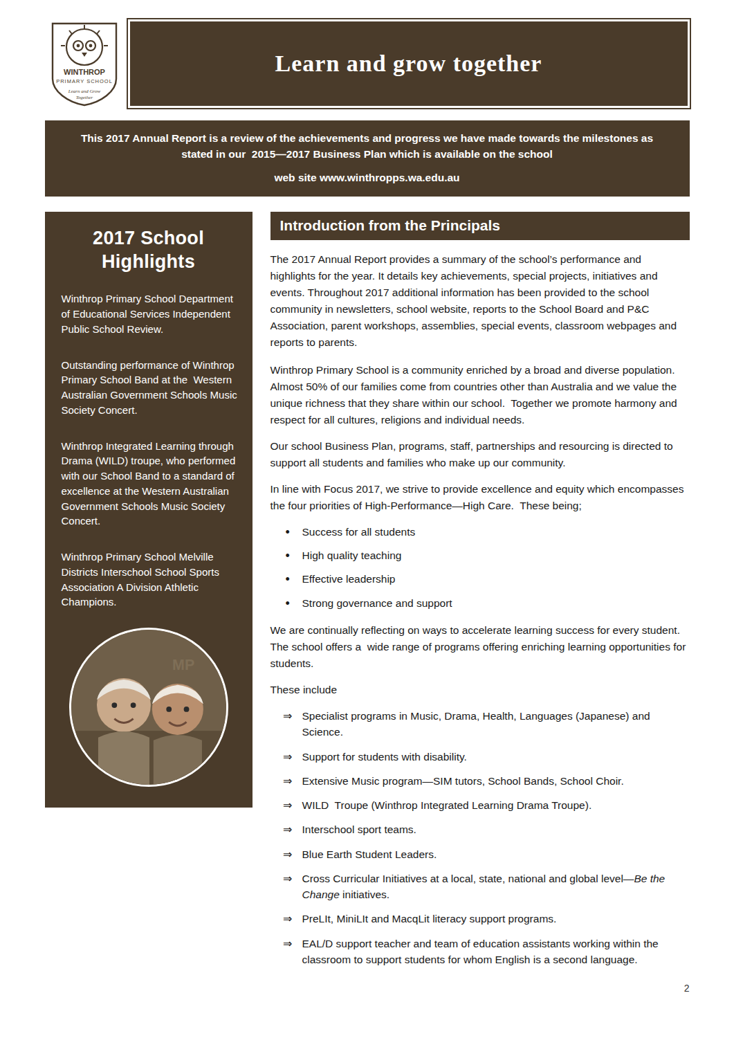WINTHROP PRIMARY SCHOOL Learn and Grow Together
Learn and grow together
This 2017 Annual Report is a review of the achievements and progress we have made towards the milestones as stated in our 2015—2017 Business Plan which is available on the school web site www.winthropps.wa.edu.au
2017 School
Highlights
Winthrop Primary School Department of Educational Services Independent Public School Review.
Outstanding performance of Winthrop Primary School Band at the Western Australian Government Schools Music Society Concert.
Winthrop Integrated Learning through Drama (WILD) troupe, who performed with our School Band to a standard of excellence at the Western Australian Government Schools Music Society Concert.
Winthrop Primary School Melville Districts Interschool School Sports Association A Division Athletic Champions.
MP
Introduction from the Principals
The 2017 Annual Report provides a summary of the school’s performance and highlights for the year. It details key achievements, special projects, initiatives and events. Throughout 2017 additional information has been provided to the school community in newsletters, school website, reports to the School Board and P&C Association, parent workshops, assemblies, special events, classroom webpages and reports to parents.
Winthrop Primary School is a community enriched by a broad and diverse population. Almost 50% of our families come from countries other than Australia and we value the unique richness that they share within our school. Together we promote harmony and respect for all cultures, religions and individual needs.
Our school Business Plan, programs, staff, partnerships and resourcing is directed to support all students and families who make up our community.
In line with Focus 2017, we strive to provide excellence and equity which encompasses the four priorities of High-Performance—High Care. These being;
Success for all students
High quality teaching
Effective leadership
Strong governance and support
We are continually reflecting on ways to accelerate learning success for every student. The school offers a wide range of programs offering enriching learning opportunities for students.
These include
Specialist programs in Music, Drama, Health, Languages (Japanese) and Science.
Support for students with disability.
Extensive Music program—SIM tutors, School Bands, School Choir.
WILD Troupe (Winthrop Integrated Learning Drama Troupe).
Interschool sport teams.
Blue Earth Student Leaders.
Cross Curricular Initiatives at a local, state, national and global level—Be the Change initiatives.
PreLIt, MiniLIt and MacqLit literacy support programs.
EAL/D support teacher and team of education assistants working within the classroom to support students for whom English is a second language.
2